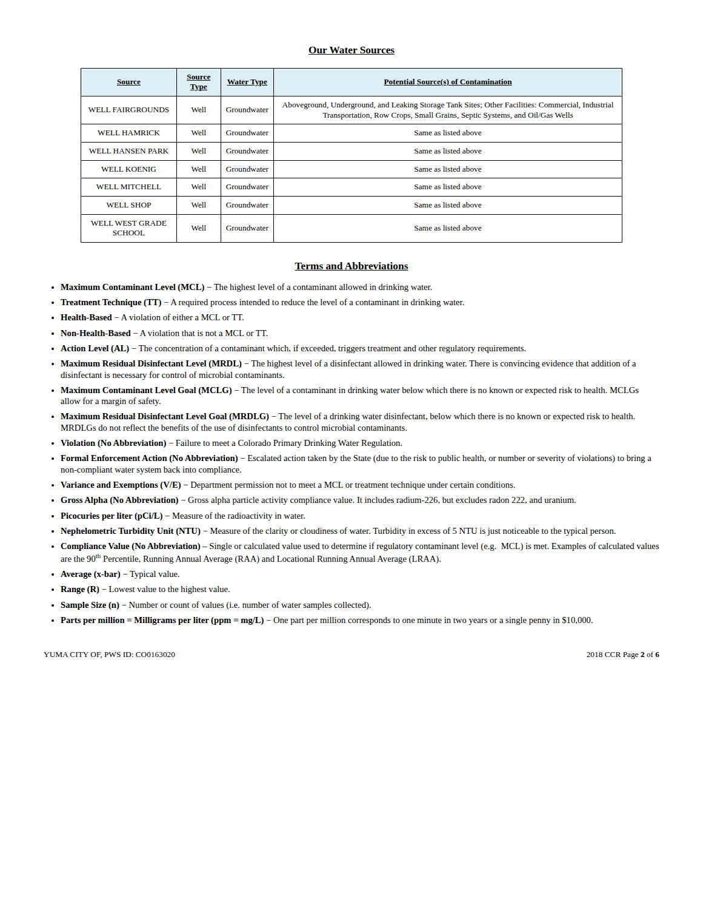Our Water Sources
| Source | Source Type | Water Type | Potential Source(s) of Contamination |
| --- | --- | --- | --- |
| WELL FAIRGROUNDS | Well | Groundwater | Aboveground, Underground, and Leaking Storage Tank Sites; Other Facilities: Commercial, Industrial Transportation, Row Crops, Small Grains, Septic Systems, and Oil/Gas Wells |
| WELL HAMRICK | Well | Groundwater | Same as listed above |
| WELL HANSEN PARK | Well | Groundwater | Same as listed above |
| WELL KOENIG | Well | Groundwater | Same as listed above |
| WELL MITCHELL | Well | Groundwater | Same as listed above |
| WELL SHOP | Well | Groundwater | Same as listed above |
| WELL WEST GRADE SCHOOL | Well | Groundwater | Same as listed above |
Terms and Abbreviations
Maximum Contaminant Level (MCL) − The highest level of a contaminant allowed in drinking water.
Treatment Technique (TT) − A required process intended to reduce the level of a contaminant in drinking water.
Health-Based − A violation of either a MCL or TT.
Non-Health-Based − A violation that is not a MCL or TT.
Action Level (AL) − The concentration of a contaminant which, if exceeded, triggers treatment and other regulatory requirements.
Maximum Residual Disinfectant Level (MRDL) − The highest level of a disinfectant allowed in drinking water. There is convincing evidence that addition of a disinfectant is necessary for control of microbial contaminants.
Maximum Contaminant Level Goal (MCLG) − The level of a contaminant in drinking water below which there is no known or expected risk to health. MCLGs allow for a margin of safety.
Maximum Residual Disinfectant Level Goal (MRDLG) − The level of a drinking water disinfectant, below which there is no known or expected risk to health. MRDLGs do not reflect the benefits of the use of disinfectants to control microbial contaminants.
Violation (No Abbreviation) − Failure to meet a Colorado Primary Drinking Water Regulation.
Formal Enforcement Action (No Abbreviation) − Escalated action taken by the State (due to the risk to public health, or number or severity of violations) to bring a non-compliant water system back into compliance.
Variance and Exemptions (V/E) − Department permission not to meet a MCL or treatment technique under certain conditions.
Gross Alpha (No Abbreviation) − Gross alpha particle activity compliance value. It includes radium-226, but excludes radon 222, and uranium.
Picocuries per liter (pCi/L) − Measure of the radioactivity in water.
Nephelometric Turbidity Unit (NTU) − Measure of the clarity or cloudiness of water. Turbidity in excess of 5 NTU is just noticeable to the typical person.
Compliance Value (No Abbreviation) – Single or calculated value used to determine if regulatory contaminant level (e.g. MCL) is met. Examples of calculated values are the 90th Percentile, Running Annual Average (RAA) and Locational Running Annual Average (LRAA).
Average (x-bar) − Typical value.
Range (R) − Lowest value to the highest value.
Sample Size (n) − Number or count of values (i.e. number of water samples collected).
Parts per million = Milligrams per liter (ppm = mg/L) − One part per million corresponds to one minute in two years or a single penny in $10,000.
YUMA CITY OF, PWS ID: CO0163020 2018 CCR Page 2 of 6